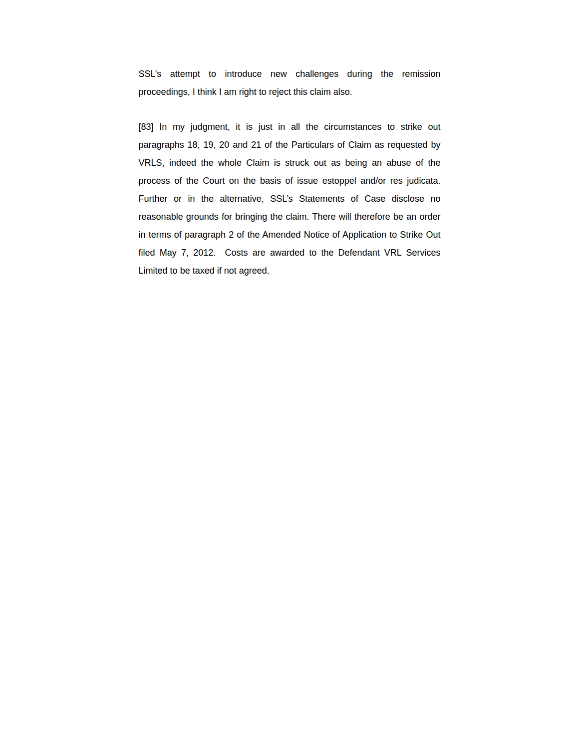SSL’s attempt to introduce new challenges during the remission proceedings, I think I am right to reject this claim also.
[83] In my judgment, it is just in all the circumstances to strike out paragraphs 18, 19, 20 and 21 of the Particulars of Claim as requested by VRLS, indeed the whole Claim is struck out as being an abuse of the process of the Court on the basis of issue estoppel and/or res judicata. Further or in the alternative, SSL’s Statements of Case disclose no reasonable grounds for bringing the claim. There will therefore be an order in terms of paragraph 2 of the Amended Notice of Application to Strike Out filed May 7, 2012. Costs are awarded to the Defendant VRL Services Limited to be taxed if not agreed.